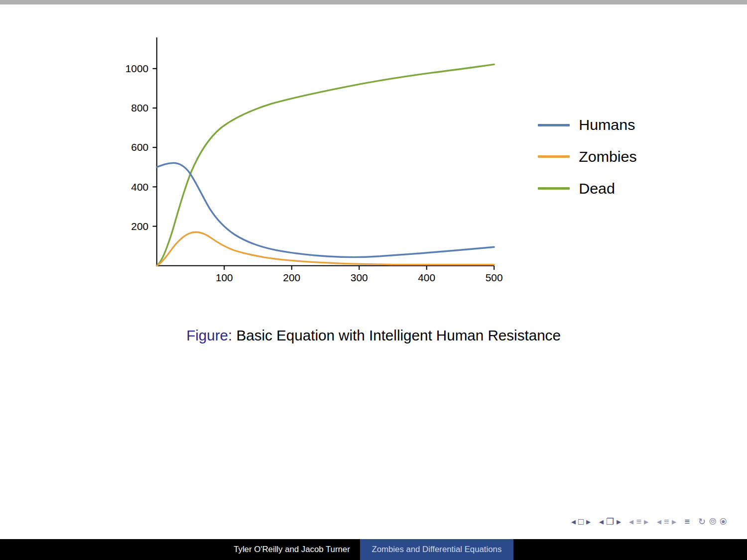1000 800 600 400 200 100 200 300 400 500
Humans
Zombies
Dead
Figure: Basic Equation with Intelligent Human Resistance
◂ □ ▸ ◂ ❐ ▸ ◂ ≡ ▸ ◂ ≡ ▸ ≡ ↻ ⦾ ⦿
Tyler O'Reilly and Jacob Turner
Zombies and Differential Equations